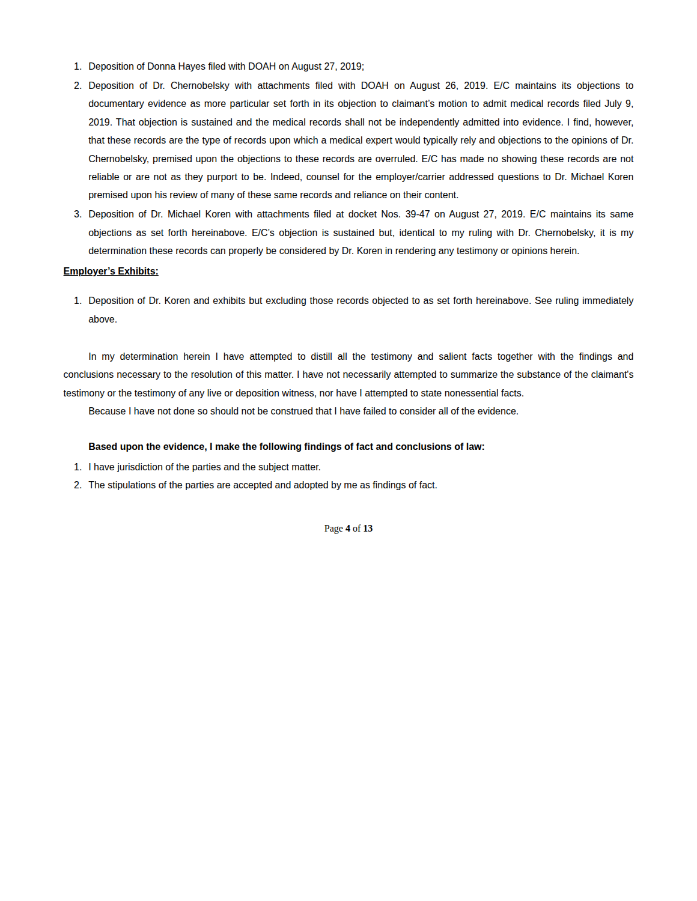Deposition of Donna Hayes filed with DOAH on August 27, 2019;
Deposition of Dr. Chernobelsky with attachments filed with DOAH on August 26, 2019. E/C maintains its objections to documentary evidence as more particular set forth in its objection to claimant’s motion to admit medical records filed July 9, 2019. That objection is sustained and the medical records shall not be independently admitted into evidence. I find, however, that these records are the type of records upon which a medical expert would typically rely and objections to the opinions of Dr. Chernobelsky, premised upon the objections to these records are overruled. E/C has made no showing these records are not reliable or are not as they purport to be. Indeed, counsel for the employer/carrier addressed questions to Dr. Michael Koren premised upon his review of many of these same records and reliance on their content.
Deposition of Dr. Michael Koren with attachments filed at docket Nos. 39-47 on August 27, 2019. E/C maintains its same objections as set forth hereinabove. E/C’s objection is sustained but, identical to my ruling with Dr. Chernobelsky, it is my determination these records can properly be considered by Dr. Koren in rendering any testimony or opinions herein.
Employer’s Exhibits:
Deposition of Dr. Koren and exhibits but excluding those records objected to as set forth hereinabove. See ruling immediately above.
In my determination herein I have attempted to distill all the testimony and salient facts together with the findings and conclusions necessary to the resolution of this matter. I have not necessarily attempted to summarize the substance of the claimant's testimony or the testimony of any live or deposition witness, nor have I attempted to state nonessential facts.
Because I have not done so should not be construed that I have failed to consider all of the evidence.
Based upon the evidence, I make the following findings of fact and conclusions of law:
I have jurisdiction of the parties and the subject matter.
The stipulations of the parties are accepted and adopted by me as findings of fact.
Page 4 of 13